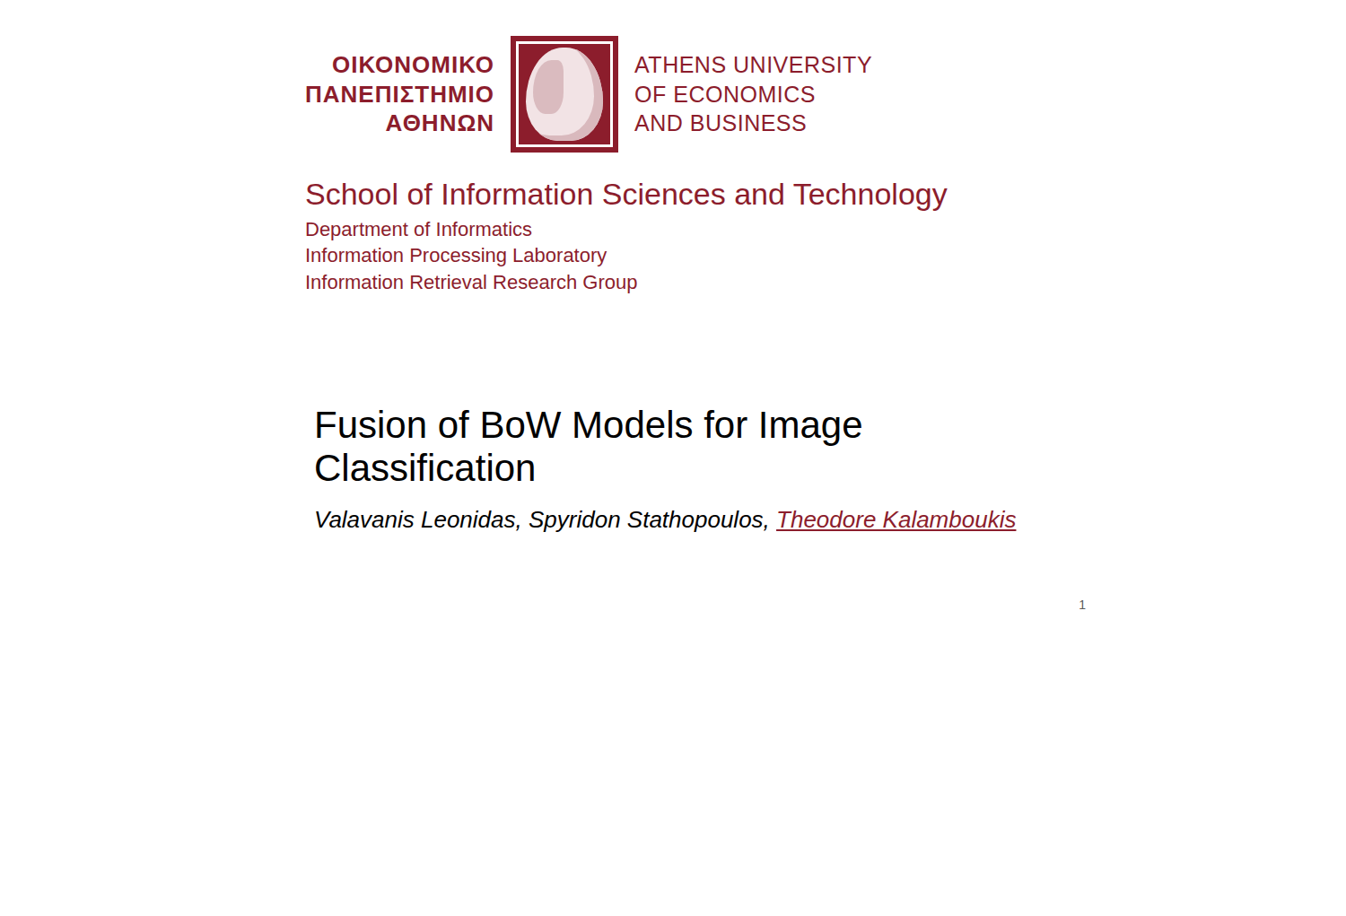ΟΙΚΟΝΟΜΙΚΟ
ΠΑΝΕΠΙΣΤΗΜΙΟ
ΑΘΗΝΩΝ
ATHENS UNIVERSITY
OF ECONOMICS
AND BUSINESS
School of Information Sciences and Technology
Department of Informatics
Information Processing Laboratory
Information Retrieval Research Group
Fusion of BoW Models for Image Classification
Valavanis Leonidas, Spyridon Stathopoulos, Theodore Kalamboukis
1